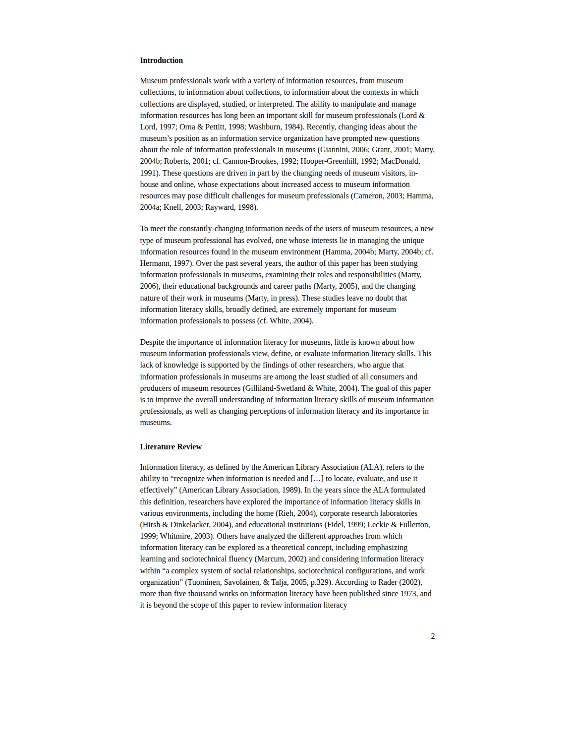Introduction
Museum professionals work with a variety of information resources, from museum collections, to information about collections, to information about the contexts in which collections are displayed, studied, or interpreted. The ability to manipulate and manage information resources has long been an important skill for museum professionals (Lord & Lord, 1997; Orna & Pettitt, 1998; Washburn, 1984). Recently, changing ideas about the museum’s position as an information service organization have prompted new questions about the role of information professionals in museums (Giannini, 2006; Grant, 2001; Marty, 2004b; Roberts, 2001; cf. Cannon-Brookes, 1992; Hooper-Greenhill, 1992; MacDonald, 1991). These questions are driven in part by the changing needs of museum visitors, in-house and online, whose expectations about increased access to museum information resources may pose difficult challenges for museum professionals (Cameron, 2003; Hamma, 2004a; Knell, 2003; Rayward, 1998).
To meet the constantly-changing information needs of the users of museum resources, a new type of museum professional has evolved, one whose interests lie in managing the unique information resources found in the museum environment (Hamma, 2004b; Marty, 2004b; cf. Hermann, 1997). Over the past several years, the author of this paper has been studying information professionals in museums, examining their roles and responsibilities (Marty, 2006), their educational backgrounds and career paths (Marty, 2005), and the changing nature of their work in museums (Marty, in press). These studies leave no doubt that information literacy skills, broadly defined, are extremely important for museum information professionals to possess (cf. White, 2004).
Despite the importance of information literacy for museums, little is known about how museum information professionals view, define, or evaluate information literacy skills. This lack of knowledge is supported by the findings of other researchers, who argue that information professionals in museums are among the least studied of all consumers and producers of museum resources (Gilliland-Swetland & White, 2004). The goal of this paper is to improve the overall understanding of information literacy skills of museum information professionals, as well as changing perceptions of information literacy and its importance in museums.
Literature Review
Information literacy, as defined by the American Library Association (ALA), refers to the ability to “recognize when information is needed and […] to locate, evaluate, and use it effectively” (American Library Association, 1989). In the years since the ALA formulated this definition, researchers have explored the importance of information literacy skills in various environments, including the home (Rieh, 2004), corporate research laboratories (Hirsh & Dinkelacker, 2004), and educational institutions (Fidel, 1999; Leckie & Fullerton, 1999; Whitmire, 2003). Others have analyzed the different approaches from which information literacy can be explored as a theoretical concept, including emphasizing learning and sociotechnical fluency (Marcum, 2002) and considering information literacy within “a complex system of social relationships, sociotechnical configurations, and work organization” (Tuominen, Savolainen, & Talja, 2005, p.329). According to Rader (2002), more than five thousand works on information literacy have been published since 1973, and it is beyond the scope of this paper to review information literacy
2